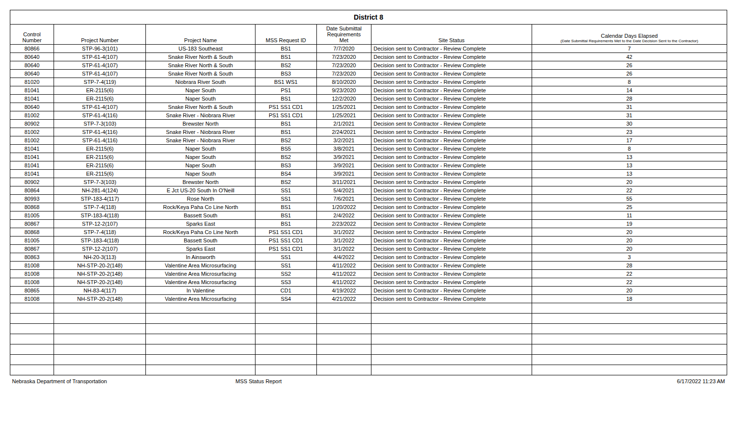District 8
| Control Number | Project Number | Project Name | MSS Request ID | Date Submittal Requirements Met | Site Status | Calendar Days Elapsed (Date Submittal Requirements Met to the Date Decision Sent to the Contractor) |
| --- | --- | --- | --- | --- | --- | --- |
| 80866 | STP-96-3(101) | US-183 Southeast | BS1 | 7/7/2020 | Decision sent to Contractor - Review Complete | 7 |
| 80640 | STP-61-4(107) | Snake River North & South | BS1 | 7/23/2020 | Decision sent to Contractor - Review Complete | 42 |
| 80640 | STP-61-4(107) | Snake River North & South | BS2 | 7/23/2020 | Decision sent to Contractor - Review Complete | 26 |
| 80640 | STP-61-4(107) | Snake River North & South | BS3 | 7/23/2020 | Decision sent to Contractor - Review Complete | 26 |
| 81020 | STP-7-4(119) | Niobrara River South | BS1 WS1 | 8/10/2020 | Decision sent to Contractor - Review Complete | 8 |
| 81041 | ER-2115(6) | Naper South | PS1 | 9/23/2020 | Decision sent to Contractor - Review Complete | 14 |
| 81041 | ER-2115(6) | Naper South | BS1 | 12/2/2020 | Decision sent to Contractor - Review Complete | 28 |
| 80640 | STP-61-4(107) | Snake River North & South | PS1 SS1 CD1 | 1/25/2021 | Decision sent to Contractor - Review Complete | 31 |
| 81002 | STP-61-4(116) | Snake River - Niobrara River | PS1 SS1 CD1 | 1/25/2021 | Decision sent to Contractor - Review Complete | 31 |
| 80902 | STP-7-3(103) | Brewster North | BS1 | 2/1/2021 | Decision sent to Contractor - Review Complete | 30 |
| 81002 | STP-61-4(116) | Snake River - Niobrara River | BS1 | 2/24/2021 | Decision sent to Contractor - Review Complete | 23 |
| 81002 | STP-61-4(116) | Snake River - Niobrara River | BS2 | 3/2/2021 | Decision sent to Contractor - Review Complete | 17 |
| 81041 | ER-2115(6) | Naper South | BS5 | 3/8/2021 | Decision sent to Contractor - Review Complete | 8 |
| 81041 | ER-2115(6) | Naper South | BS2 | 3/9/2021 | Decision sent to Contractor - Review Complete | 13 |
| 81041 | ER-2115(6) | Naper South | BS3 | 3/9/2021 | Decision sent to Contractor - Review Complete | 13 |
| 81041 | ER-2115(6) | Naper South | BS4 | 3/9/2021 | Decision sent to Contractor - Review Complete | 13 |
| 80902 | STP-7-3(103) | Brewster North | BS2 | 3/11/2021 | Decision sent to Contractor - Review Complete | 20 |
| 80864 | NH-281-4(124) | E Jct US-20 South In O'Neill | SS1 | 5/4/2021 | Decision sent to Contractor - Review Complete | 22 |
| 80993 | STP-183-4(117) | Rose North | SS1 | 7/6/2021 | Decision sent to Contractor - Review Complete | 55 |
| 80868 | STP-7-4(118) | Rock/Keya Paha Co Line North | BS1 | 1/20/2022 | Decision sent to Contractor - Review Complete | 25 |
| 81005 | STP-183-4(118) | Bassett South | BS1 | 2/4/2022 | Decision sent to Contractor - Review Complete | 11 |
| 80867 | STP-12-2(107) | Sparks East | BS1 | 2/23/2022 | Decision sent to Contractor - Review Complete | 19 |
| 80868 | STP-7-4(118) | Rock/Keya Paha Co Line North | PS1 SS1 CD1 | 3/1/2022 | Decision sent to Contractor - Review Complete | 20 |
| 81005 | STP-183-4(118) | Bassett South | PS1 SS1 CD1 | 3/1/2022 | Decision sent to Contractor - Review Complete | 20 |
| 80867 | STP-12-2(107) | Sparks East | PS1 SS1 CD1 | 3/1/2022 | Decision sent to Contractor - Review Complete | 20 |
| 80863 | NH-20-3(113) | In Ainsworth | SS1 | 4/4/2022 | Decision sent to Contractor - Review Complete | 3 |
| 81008 | NH-STP-20-2(148) | Valentine Area Microsurfacing | SS1 | 4/11/2022 | Decision sent to Contractor - Review Complete | 28 |
| 81008 | NH-STP-20-2(148) | Valentine Area Microsurfacing | SS2 | 4/11/2022 | Decision sent to Contractor - Review Complete | 22 |
| 81008 | NH-STP-20-2(148) | Valentine Area Microsurfacing | SS3 | 4/11/2022 | Decision sent to Contractor - Review Complete | 22 |
| 80865 | NH-83-4(117) | In Valentine | CD1 | 4/19/2022 | Decision sent to Contractor - Review Complete | 20 |
| 81008 | NH-STP-20-2(148) | Valentine Area Microsurfacing | SS4 | 4/21/2022 | Decision sent to Contractor - Review Complete | 18 |
| Nebraska Department of Transportation | MSS Status Report | 6/17/2022 11:23 AM |